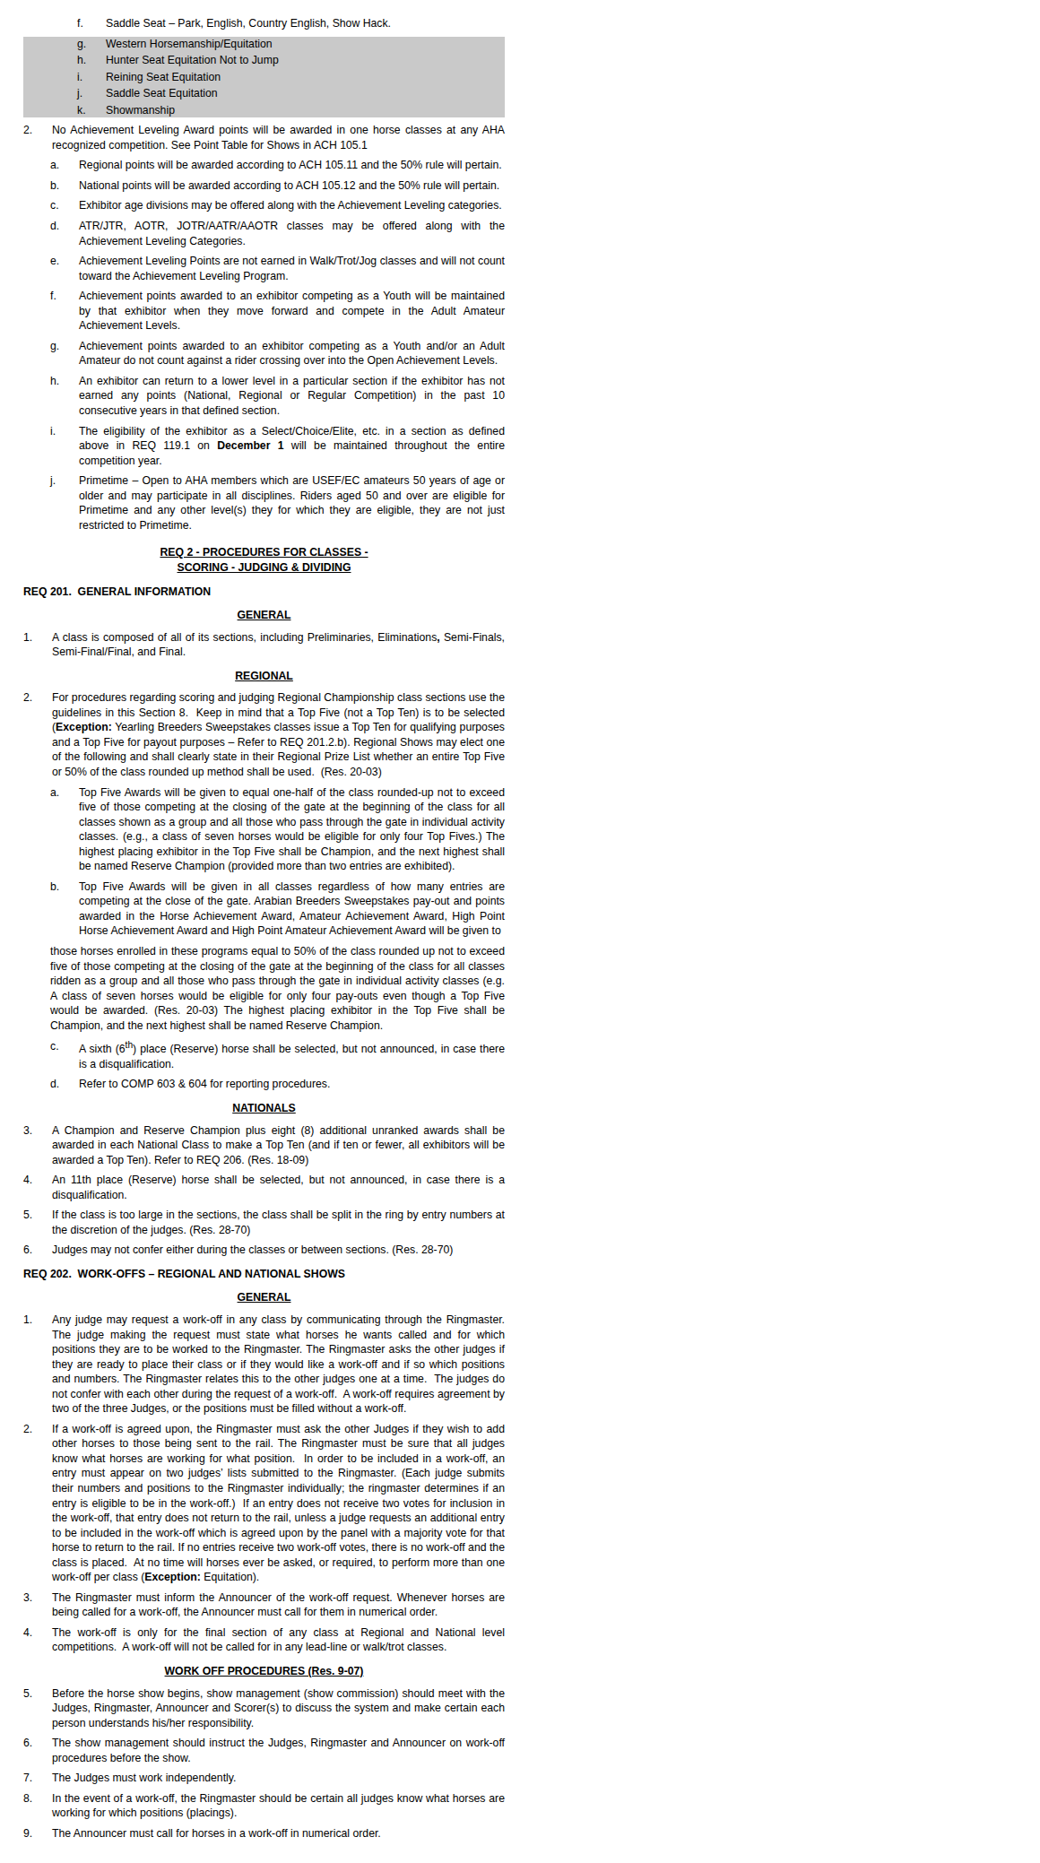f. Saddle Seat – Park, English, Country English, Show Hack.
g. Western Horsemanship/Equitation
h. Hunter Seat Equitation Not to Jump
i. Reining Seat Equitation
j. Saddle Seat Equitation
k. Showmanship
2. No Achievement Leveling Award points will be awarded in one horse classes at any AHA recognized competition. See Point Table for Shows in ACH 105.1
a. Regional points will be awarded according to ACH 105.11 and the 50% rule will pertain.
b. National points will be awarded according to ACH 105.12 and the 50% rule will pertain.
c. Exhibitor age divisions may be offered along with the Achievement Leveling categories.
d. ATR/JTR, AOTR, JOTR/AATR/AAOTR classes may be offered along with the Achievement Leveling Categories.
e. Achievement Leveling Points are not earned in Walk/Trot/Jog classes and will not count toward the Achievement Leveling Program.
f. Achievement points awarded to an exhibitor competing as a Youth will be maintained by that exhibitor when they move forward and compete in the Adult Amateur Achievement Levels.
g. Achievement points awarded to an exhibitor competing as a Youth and/or an Adult Amateur do not count against a rider crossing over into the Open Achievement Levels.
h. An exhibitor can return to a lower level in a particular section if the exhibitor has not earned any points (National, Regional or Regular Competition) in the past 10 consecutive years in that defined section.
i. The eligibility of the exhibitor as a Select/Choice/Elite, etc. in a section as defined above in REQ 119.1 on December 1 will be maintained throughout the entire competition year.
j. Primetime – Open to AHA members which are USEF/EC amateurs 50 years of age or older and may participate in all disciplines. Riders aged 50 and over are eligible for Primetime and any other level(s) they for which they are eligible, they are not just restricted to Primetime.
REQ 2 - PROCEDURES FOR CLASSES -
SCORING - JUDGING & DIVIDING
REQ 201. GENERAL INFORMATION
GENERAL
1. A class is composed of all of its sections, including Preliminaries, Eliminations, Semi-Finals, Semi-Final/Final, and Final.
REGIONAL
2. For procedures regarding scoring and judging Regional Championship class sections use the guidelines in this Section 8. Keep in mind that a Top Five (not a Top Ten) is to be selected (Exception: Yearling Breeders Sweepstakes classes issue a Top Ten for qualifying purposes and a Top Five for payout purposes – Refer to REQ 201.2.b). Regional Shows may elect one of the following and shall clearly state in their Regional Prize List whether an entire Top Five or 50% of the class rounded up method shall be used. (Res. 20-03)
a. Top Five Awards will be given to equal one-half of the class rounded-up not to exceed five of those competing at the closing of the gate at the beginning of the class for all classes shown as a group and all those who pass through the gate in individual activity classes. (e.g., a class of seven horses would be eligible for only four Top Fives.) The highest placing exhibitor in the Top Five shall be Champion, and the next highest shall be named Reserve Champion (provided more than two entries are exhibited).
b. Top Five Awards will be given in all classes regardless of how many entries are competing at the close of the gate. Arabian Breeders Sweepstakes pay-out and points awarded in the Horse Achievement Award, Amateur Achievement Award, High Point Horse Achievement Award and High Point Amateur Achievement Award will be given to
those horses enrolled in these programs equal to 50% of the class rounded up not to exceed five of those competing at the closing of the gate at the beginning of the class for all classes ridden as a group and all those who pass through the gate in individual activity classes (e.g. A class of seven horses would be eligible for only four pay-outs even though a Top Five would be awarded. (Res. 20-03) The highest placing exhibitor in the Top Five shall be Champion, and the next highest shall be named Reserve Champion.
c. A sixth (6th) place (Reserve) horse shall be selected, but not announced, in case there is a disqualification.
d. Refer to COMP 603 & 604 for reporting procedures.
NATIONALS
3. A Champion and Reserve Champion plus eight (8) additional unranked awards shall be awarded in each National Class to make a Top Ten (and if ten or fewer, all exhibitors will be awarded a Top Ten). Refer to REQ 206. (Res. 18-09)
4. An 11th place (Reserve) horse shall be selected, but not announced, in case there is a disqualification.
5. If the class is too large in the sections, the class shall be split in the ring by entry numbers at the discretion of the judges. (Res. 28-70)
6. Judges may not confer either during the classes or between sections. (Res. 28-70)
REQ 202. WORK-OFFS – REGIONAL AND NATIONAL SHOWS
GENERAL
1. Any judge may request a work-off in any class by communicating through the Ringmaster. The judge making the request must state what horses he wants called and for which positions they are to be worked to the Ringmaster. The Ringmaster asks the other judges if they are ready to place their class or if they would like a work-off and if so which positions and numbers. The Ringmaster relates this to the other judges one at a time. The judges do not confer with each other during the request of a work-off. A work-off requires agreement by two of the three Judges, or the positions must be filled without a work-off.
2. If a work-off is agreed upon, the Ringmaster must ask the other Judges if they wish to add other horses to those being sent to the rail. The Ringmaster must be sure that all judges know what horses are working for what position. In order to be included in a work-off, an entry must appear on two judges’ lists submitted to the Ringmaster. (Each judge submits their numbers and positions to the Ringmaster individually; the ringmaster determines if an entry is eligible to be in the work-off.) If an entry does not receive two votes for inclusion in the work-off, that entry does not return to the rail, unless a judge requests an additional entry to be included in the work-off which is agreed upon by the panel with a majority vote for that horse to return to the rail. If no entries receive two work-off votes, there is no work-off and the class is placed. At no time will horses ever be asked, or required, to perform more than one work-off per class (Exception: Equitation).
3. The Ringmaster must inform the Announcer of the work-off request. Whenever horses are being called for a work-off, the Announcer must call for them in numerical order.
4. The work-off is only for the final section of any class at Regional and National level competitions. A work-off will not be called for in any lead-line or walk/trot classes.
WORK OFF PROCEDURES (Res. 9-07)
5. Before the horse show begins, show management (show commission) should meet with the Judges, Ringmaster, Announcer and Scorer(s) to discuss the system and make certain each person understands his/her responsibility.
6. The show management should instruct the Judges, Ringmaster and Announcer on work-off procedures before the show.
7. The Judges must work independently.
8. In the event of a work-off, the Ringmaster should be certain all judges know what horses are working for which positions (placings).
9. The Announcer must call for horses in a work-off in numerical order.